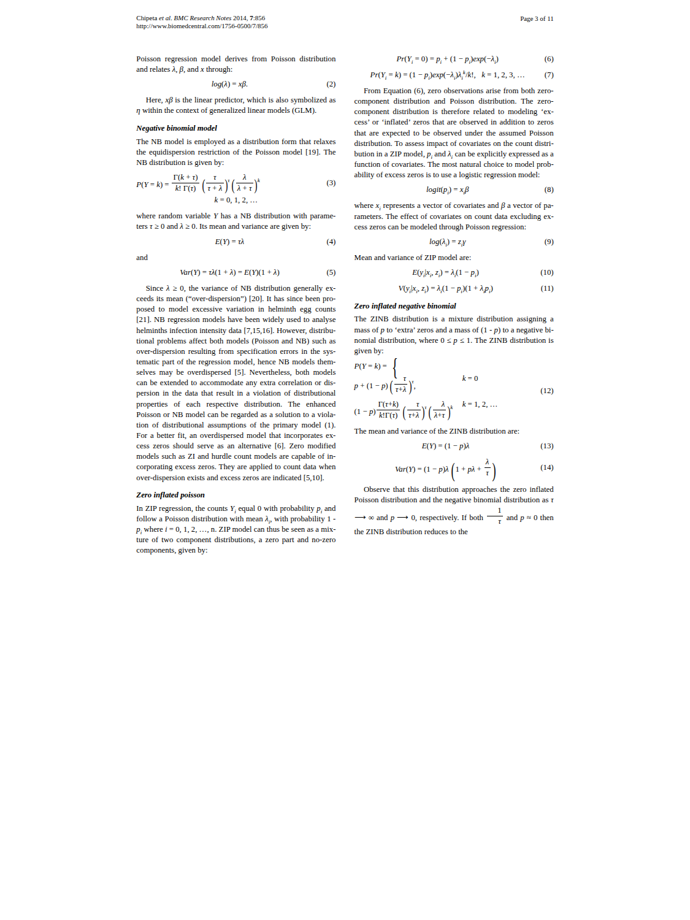Chipeta et al. BMC Research Notes 2014, 7:856
http://www.biomedcentral.com/1756-0500/7/856
Page 3 of 11
Poisson regression model derives from Poisson distribution and relates λ, β, and x through:
log(λ) = xβ.
(2)
Here, xβ is the linear predictor, which is also symbolized as η within the context of generalized linear models (GLM).
Negative binomial model
The NB model is employed as a distribution form that relaxes the equidispersion restriction of the Poisson model [19]. The NB distribution is given by:
P(Y = k) = Γ(k + τ) k! Γ(τ) (ττ + λ) τ (λλ + τ) k
(3)
k = 0, 1, 2, …
where random variable Y has a NB distribution with parameters τ ≥ 0 and λ ≥ 0. Its mean and variance are given by:
E(Y) = τλ
(4)
and
Var(Y) = τλ(1 + λ) = E(Y)(1 + λ)
(5)
Since λ ≥ 0, the variance of NB distribution generally exceeds its mean (“over-dispersion”) [20]. It has since been proposed to model excessive variation in helminth egg counts [21]. NB regression models have been widely used to analyse helminths infection intensity data [7,15,16]. However, distributional problems affect both models (Poisson and NB) such as over-dispersion resulting from specification errors in the systematic part of the regression model, hence NB models themselves may be overdispersed [5]. Nevertheless, both models can be extended to accommodate any extra correlation or dispersion in the data that result in a violation of distributional properties of each respective distribution. The enhanced Poisson or NB model can be regarded as a solution to a violation of distributional assumptions of the primary model (1). For a better fit, an overdispersed model that incorporates excess zeros should serve as an alternative [6]. Zero modified models such as ZI and hurdle count models are capable of incorporating excess zeros. They are applied to count data when over-dispersion exists and excess zeros are indicated [5,10].
Zero inflated poisson
In ZIP regression, the counts Yi equal 0 with probability pi and follow a Poisson distribution with mean λi, with probability 1 - pi where i = 0, 1, 2, …, n. ZIP model can thus be seen as a mixture of two component distributions, a zero part and no-zero components, given by:
Pr(Yi = 0) = pi + (1 − pi)exp(−λi)
(6)
Pr(Yi = k) = (1 − pi)exp(−λi)λik/k!, k = 1, 2, 3, …
(7)
From Equation (6), zero observations arise from both zero-component distribution and Poisson distribution. The zero-component distribution is therefore related to modeling ‘excess’ or ‘inflated’ zeros that are observed in addition to zeros that are expected to be observed under the assumed Poisson distribution. To assess impact of covariates on the count distribution in a ZIP model, pi and λi can be explicitly expressed as a function of covariates. The most natural choice to model probability of excess zeros is to use a logistic regression model:
logit(pi) = xiβ
(8)
where xi represents a vector of covariates and β a vector of parameters. The effect of covariates on count data excluding excess zeros can be modeled through Poisson regression:
log(λi) = ziγ
(9)
Mean and variance of ZIP model are:
E(yi|xi, zi) = λi(1 − pi)
(10)
V(yi|xi, zi) = λi(1 − pi)(1 + λipi)
(11)
Zero inflated negative binomial
The ZINB distribution is a mixture distribution assigning a mass of p to ‘extra’ zeros and a mass of (1 - p) to a negative binomial distribution, where 0 ≤ p ≤ 1. The ZINB distribution is given by:
P(Y = k) = { p + (1 − p) (ττ+λ) τ, k = 0 (1 − p)Γ(τ+k) k!Γ(τ) (ττ+λ) τ (λλ+τ) k k = 1, 2, …
(12)
The mean and variance of the ZINB distribution are:
E(Y) = (1 − p)λ
(13)
Var(Y) = (1 − p)λ (1 + pλ + λτ)
(14)
Observe that this distribution approaches the zero inflated Poisson distribution and the negative binomial distribution as τ ⟶ ∞ and p ⟶ 0, respectively. If both 1 τ and p ≈ 0 then the ZINB distribution reduces to the